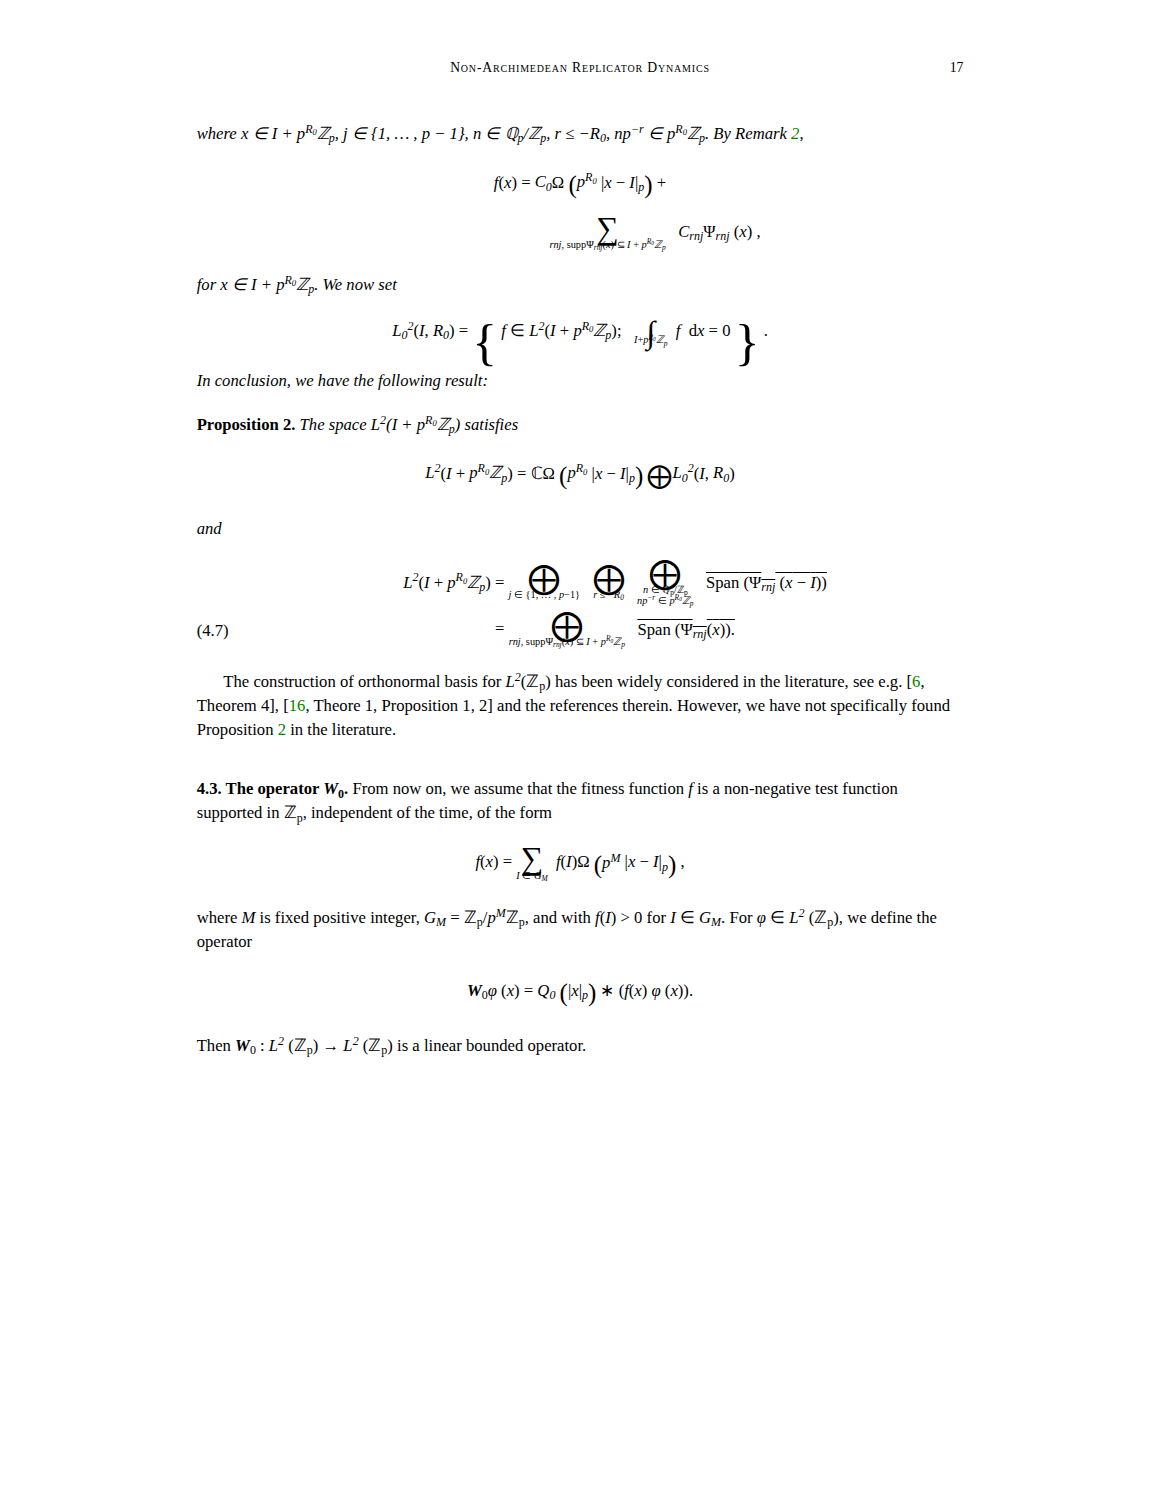Non-Archimedean Replicator Dynamics 17
where x ∈ I + pR0ℤp, j ∈ {1, … , p − 1}, n ∈ ℚp/ℤp, r ≤ −R0, np−r ∈ pR0ℤp. By Remark 2,
f(x) = C0 Ω (pR0 |x − I|p) +
∑ rnj, supp Ψrnj(x) ⊆ I + pR0ℤp Crnj Ψrnj (x) ,
for x ∈ I + pR0ℤp. We now set
L02(I, R0) = { f ∈ L2(I + pR0ℤp); ∫ I+pR0ℤp f dx = 0 } .
In conclusion, we have the following result:
Proposition 2. The space L2(I + pR0ℤp) satisfies
L2(I + pR0ℤp) = ℂΩ (pR0 |x − I|p) ⨁L02(I, R0)
and
L2(I + pR0ℤp) = ⨁ j ∈ {1, … , p−1} ⨁ r ≤ −R0 ⨁ n ∈ ℚp/ℤp np−r ∈ pR0ℤp Span (Ψrnj (x − I))
(4.7)
= ⨁ rnj, supp Ψrnj(x) ⊆ I + pR0ℤp Span (Ψrnj(x)).
The construction of orthonormal basis for L2(ℤp) has been widely considered in the literature, see e.g. [6, Theorem 4], [16, Theore 1, Proposition 1, 2] and the references therein. However, we have not specifically found Proposition 2 in the literature.
4.3. The operator W0.
From now on, we assume that the fitness function f is a non-negative test function supported in ℤp, independent of the time, of the form
f(x) = ∑ I ∈ GM f(I)Ω (pM |x − I|p) ,
where M is fixed positive integer, GM = ℤp/pMℤp, and with f(I) > 0 for I ∈ GM. For φ ∈ L2 (ℤp), we define the operator
W0φ (x) = Q0 (|x|p) ∗ (f(x) φ (x)).
Then W0 : L2 (ℤp) → L2 (ℤp) is a linear bounded operator.